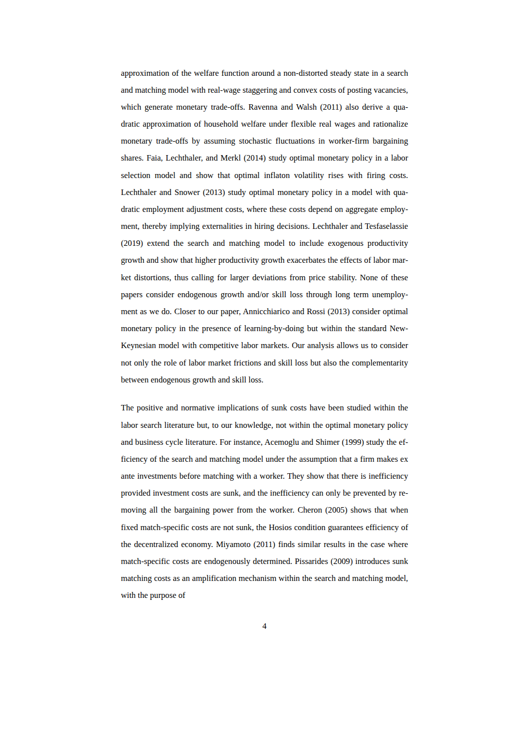approximation of the welfare function around a non-distorted steady state in a search and matching model with real-wage staggering and convex costs of posting vacancies, which generate monetary trade-offs. Ravenna and Walsh (2011) also derive a quadratic approximation of household welfare under flexible real wages and rationalize monetary trade-offs by assuming stochastic fluctuations in worker-firm bargaining shares. Faia, Lechthaler, and Merkl (2014) study optimal monetary policy in a labor selection model and show that optimal inflaton volatility rises with firing costs. Lechthaler and Snower (2013) study optimal monetary policy in a model with quadratic employment adjustment costs, where these costs depend on aggregate employment, thereby implying externalities in hiring decisions. Lechthaler and Tesfaselassie (2019) extend the search and matching model to include exogenous productivity growth and show that higher productivity growth exacerbates the effects of labor market distortions, thus calling for larger deviations from price stability. None of these papers consider endogenous growth and/or skill loss through long term unemployment as we do. Closer to our paper, Annicchiarico and Rossi (2013) consider optimal monetary policy in the presence of learning-by-doing but within the standard New-Keynesian model with competitive labor markets. Our analysis allows us to consider not only the role of labor market frictions and skill loss but also the complementarity between endogenous growth and skill loss.
The positive and normative implications of sunk costs have been studied within the labor search literature but, to our knowledge, not within the optimal monetary policy and business cycle literature. For instance, Acemoglu and Shimer (1999) study the efficiency of the search and matching model under the assumption that a firm makes ex ante investments before matching with a worker. They show that there is inefficiency provided investment costs are sunk, and the inefficiency can only be prevented by removing all the bargaining power from the worker. Cheron (2005) shows that when fixed match-specific costs are not sunk, the Hosios condition guarantees efficiency of the decentralized economy. Miyamoto (2011) finds similar results in the case where match-specific costs are endogenously determined. Pissarides (2009) introduces sunk matching costs as an amplification mechanism within the search and matching model, with the purpose of
4